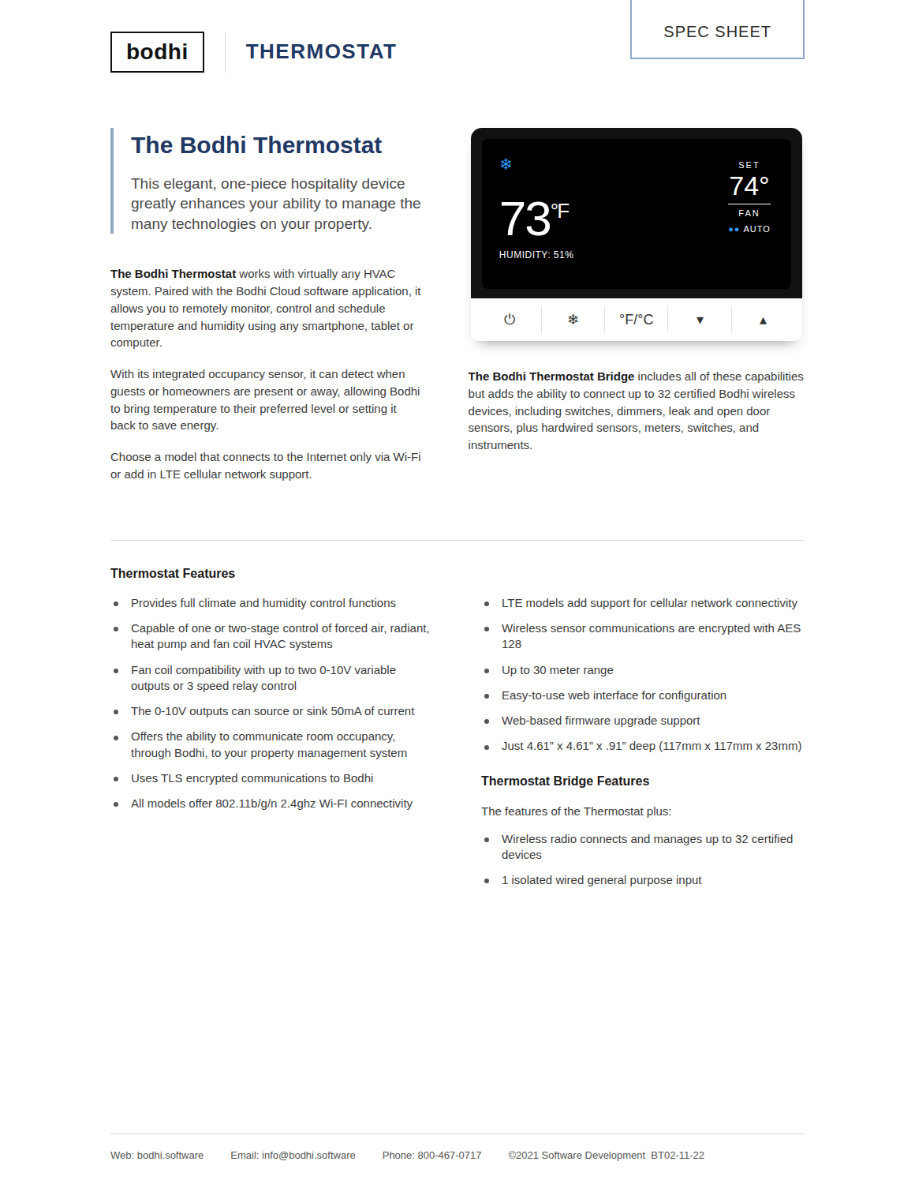bodhi
THERMOSTAT
SPEC SHEET
The Bodhi Thermostat
This elegant, one-piece hospitality device greatly enhances your ability to manage the many technologies on your property.
The Bodhi Thermostat works with virtually any HVAC system. Paired with the Bodhi Cloud software application, it allows you to remotely monitor, control and schedule temperature and humidity using any smartphone, tablet or computer.
With its integrated occupancy sensor, it can detect when guests or homeowners are present or away, allowing Bodhi to bring temperature to their preferred level or setting it back to save energy.
Choose a model that connects to the Internet only via Wi-Fi or add in LTE cellular network support.
❄
73°F
HUMIDITY: 51%
SET
74°
FAN
●●AUTO
⏻
❄
°F/°C
▾
▴
The Bodhi Thermostat Bridge includes all of these capabilities but adds the ability to connect up to 32 certified Bodhi wireless devices, including switches, dimmers, leak and open door sensors, plus hardwired sensors, meters, switches, and instruments.
Thermostat Features
Provides full climate and humidity control functions
Capable of one or two-stage control of forced air, radiant, heat pump and fan coil HVAC systems
Fan coil compatibility with up to two 0-10V variable outputs or 3 speed relay control
The 0-10V outputs can source or sink 50mA of current
Offers the ability to communicate room occupancy, through Bodhi, to your property management system
Uses TLS encrypted communications to Bodhi
All models offer 802.11b/g/n 2.4ghz Wi-FI connectivity
LTE models add support for cellular network connectivity
Wireless sensor communications are encrypted with AES 128
Up to 30 meter range
Easy-to-use web interface for configuration
Web-based firmware upgrade support
Just 4.61” x 4.61” x .91” deep (117mm x 117mm x 23mm)
Thermostat Bridge Features
The features of the Thermostat plus:
Wireless radio connects and manages up to 32 certified devices
1 isolated wired general purpose input
Web: bodhi.software Email: info@bodhi.software Phone: 800-467-0717 ©2021 Software Development BT02-11-22